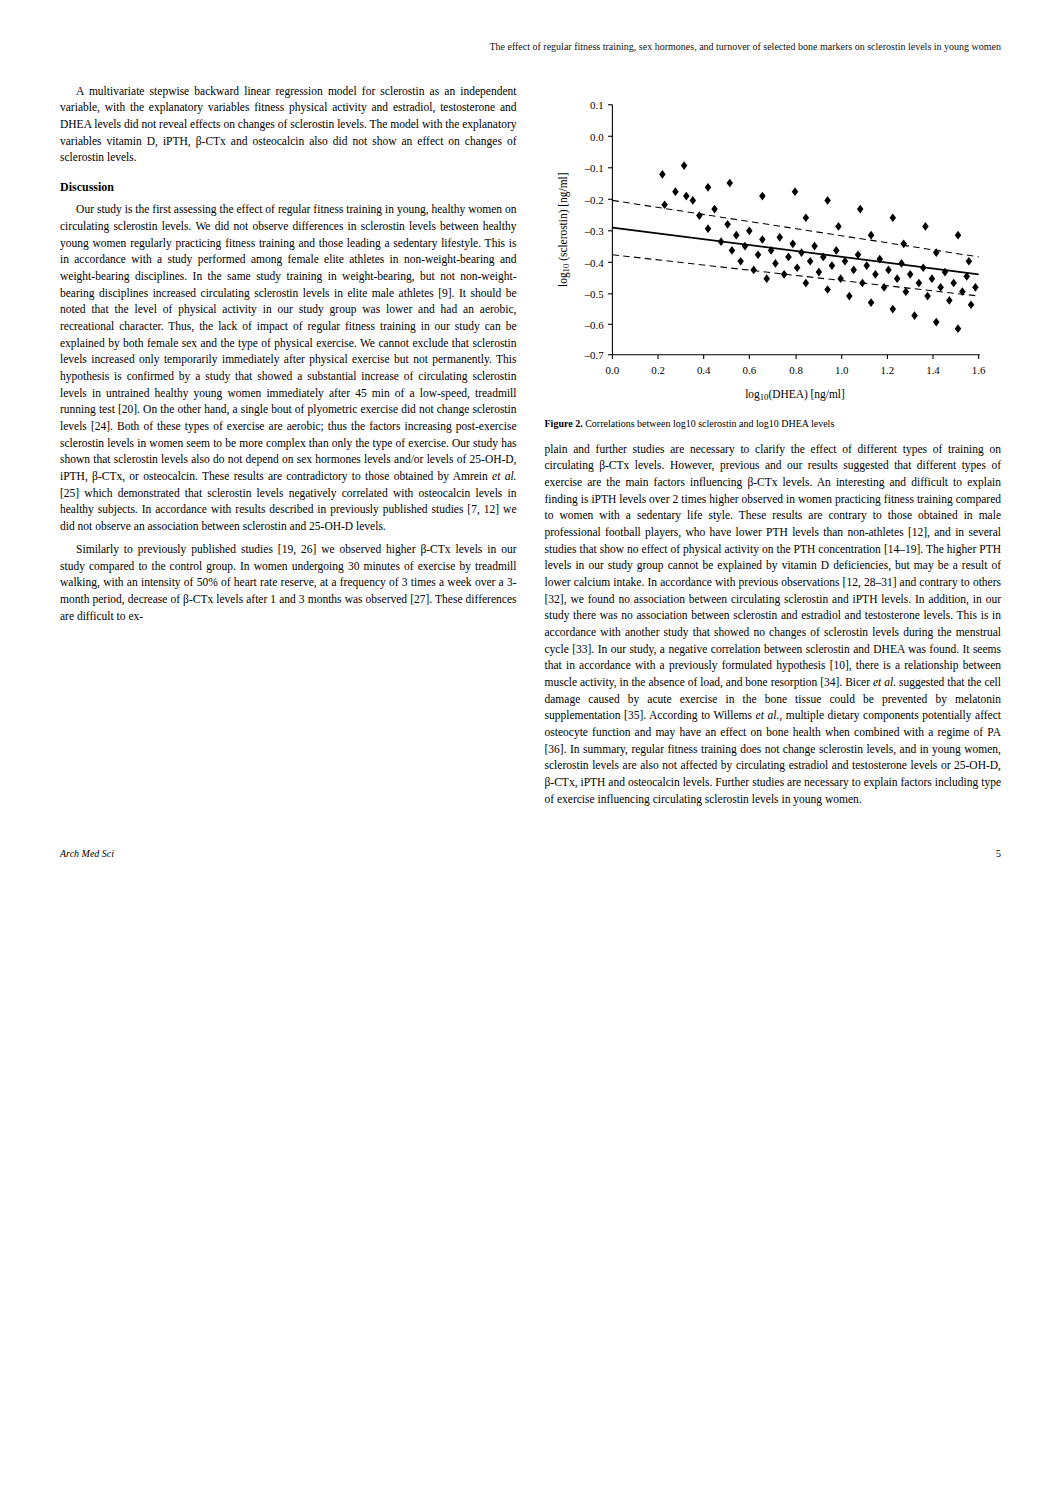The effect of regular fitness training, sex hormones, and turnover of selected bone markers on sclerostin levels in young women
A multivariate stepwise backward linear regression model for sclerostin as an independent variable, with the explanatory variables fitness physical activity and estradiol, testosterone and DHEA levels did not reveal effects on changes of sclerostin levels. The model with the explanatory variables vitamin D, iPTH, β-CTx and osteocalcin also did not show an effect on changes of sclerostin levels.
Discussion
Our study is the first assessing the effect of regular fitness training in young, healthy women on circulating sclerostin levels. We did not observe differences in sclerostin levels between healthy young women regularly practicing fitness training and those leading a sedentary lifestyle. This is in accordance with a study performed among female elite athletes in non-weight-bearing and weight-bearing disciplines. In the same study training in weight-bearing, but not non-weight-bearing disciplines increased circulating sclerostin levels in elite male athletes [9]. It should be noted that the level of physical activity in our study group was lower and had an aerobic, recreational character. Thus, the lack of impact of regular fitness training in our study can be explained by both female sex and the type of physical exercise. We cannot exclude that sclerostin levels increased only temporarily immediately after physical exercise but not permanently. This hypothesis is confirmed by a study that showed a substantial increase of circulating sclerostin levels in untrained healthy young women immediately after 45 min of a low-speed, treadmill running test [20]. On the other hand, a single bout of plyometric exercise did not change sclerostin levels [24]. Both of these types of exercise are aerobic; thus the factors increasing post-exercise sclerostin levels in women seem to be more complex than only the type of exercise. Our study has shown that sclerostin levels also do not depend on sex hormones levels and/or levels of 25-OH-D, iPTH, β-CTx, or osteocalcin. These results are contradictory to those obtained by Amrein et al. [25] which demonstrated that sclerostin levels negatively correlated with osteocalcin levels in healthy subjects. In accordance with results described in previously published studies [7, 12] we did not observe an association between sclerostin and 25-OH-D levels.
Similarly to previously published studies [19, 26] we observed higher β-CTx levels in our study compared to the control group. In women undergoing 30 minutes of exercise by treadmill walking, with an intensity of 50% of heart rate reserve, at a frequency of 3 times a week over a 3-month period, decrease of β-CTx levels after 1 and 3 months was observed [27]. These differences are difficult to ex-
0.1 0.0 –0.1 –0.2 –0.3 –0.4 –0.5 –0.6 –0.7 0.0 0.2 0.4 0.6 0.8 1.0 1.2 1.4 1.6 log10(DHEA) [ng/ml] log10 (sclerostin) [ng/ml]
Figure 2. Correlations between log10 sclerostin and log10 DHEA levels
plain and further studies are necessary to clarify the effect of different types of training on circulating β-CTx levels. However, previous and our results suggested that different types of exercise are the main factors influencing β-CTx levels. An interesting and difficult to explain finding is iPTH levels over 2 times higher observed in women practicing fitness training compared to women with a sedentary life style. These results are contrary to those obtained in male professional football players, who have lower PTH levels than non-athletes [12], and in several studies that show no effect of physical activity on the PTH concentration [14–19]. The higher PTH levels in our study group cannot be explained by vitamin D deficiencies, but may be a result of lower calcium intake. In accordance with previous observations [12, 28–31] and contrary to others [32], we found no association between circulating sclerostin and iPTH levels. In addition, in our study there was no association between sclerostin and estradiol and testosterone levels. This is in accordance with another study that showed no changes of sclerostin levels during the menstrual cycle [33]. In our study, a negative correlation between sclerostin and DHEA was found. It seems that in accordance with a previously formulated hypothesis [10], there is a relationship between muscle activity, in the absence of load, and bone resorption [34]. Bicer et al. suggested that the cell damage caused by acute exercise in the bone tissue could be prevented by melatonin supplementation [35]. According to Willems et al., multiple dietary components potentially affect osteocyte function and may have an effect on bone health when combined with a regime of PA [36]. In summary, regular fitness training does not change sclerostin levels, and in young women, sclerostin levels are also not affected by circulating estradiol and testosterone levels or 25-OH-D, β-CTx, iPTH and osteocalcin levels. Further studies are necessary to explain factors including type of exercise influencing circulating sclerostin levels in young women.
Arch Med Sci 5